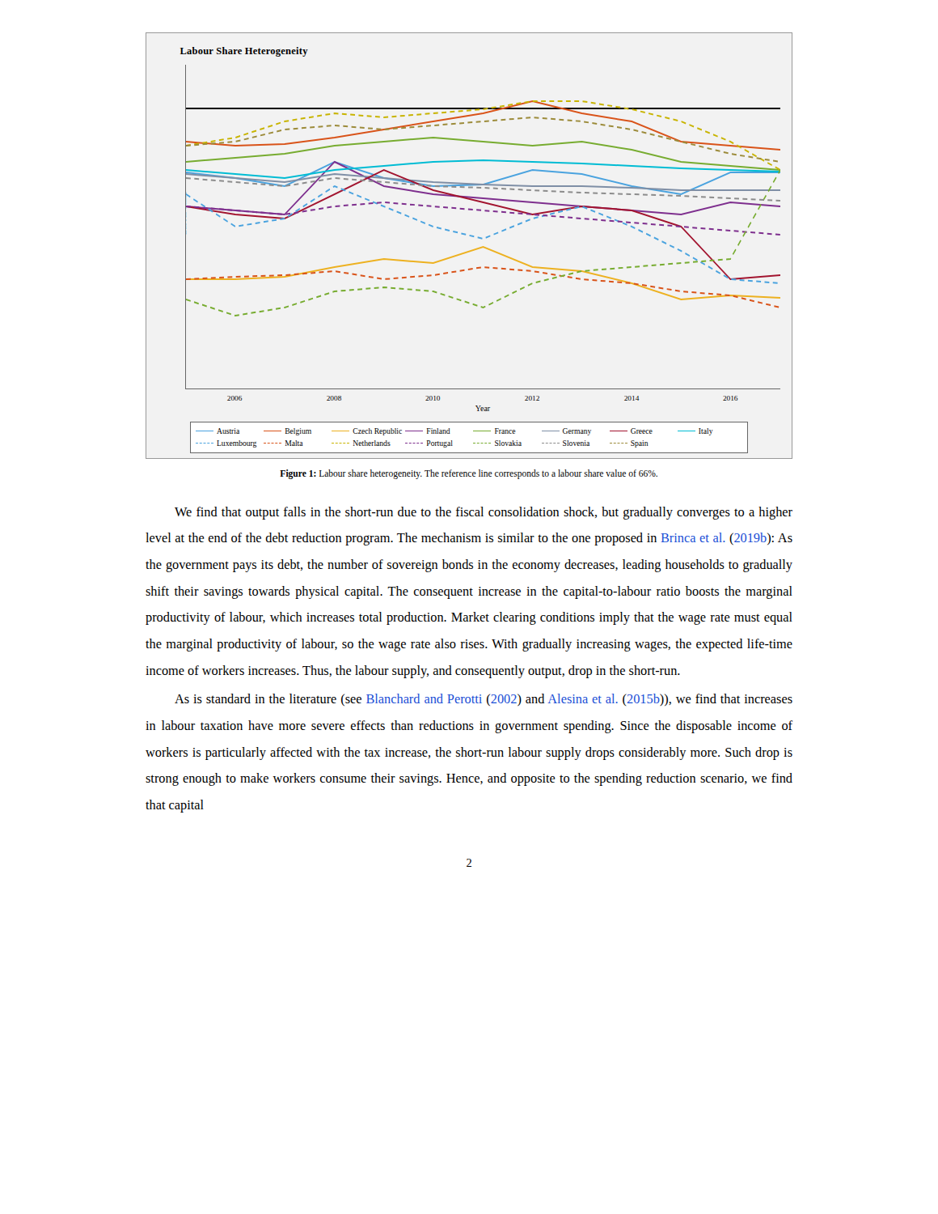Labour Share Heterogeneity
Labour Share
0.7 0.65 0.6 0.55 0.5 0.45 0.4
2006 2008 2010 2012 2014 2016
Year
Austria
Belgium
Czech Republic
Finland
France
Germany
Greece
Italy
Luxembourg
Malta
Netherlands
Portugal
Slovakia
Slovenia
Spain
Figure 1: Labour share heterogeneity. The reference line corresponds to a labour share value of 66%.
We find that output falls in the short-run due to the fiscal consolidation shock, but gradually converges to a higher level at the end of the debt reduction program. The mechanism is similar to the one proposed in Brinca et al. (2019b): As the government pays its debt, the number of sovereign bonds in the economy decreases, leading households to gradually shift their savings towards physical capital. The consequent increase in the capital-to-labour ratio boosts the marginal productivity of labour, which increases total production. Market clearing conditions imply that the wage rate must equal the marginal productivity of labour, so the wage rate also rises. With gradually increasing wages, the expected life-time income of workers increases. Thus, the labour supply, and consequently output, drop in the short-run.
As is standard in the literature (see Blanchard and Perotti (2002) and Alesina et al. (2015b)), we find that increases in labour taxation have more severe effects than reductions in government spending. Since the disposable income of workers is particularly affected with the tax increase, the short-run labour supply drops considerably more. Such drop is strong enough to make workers consume their savings. Hence, and opposite to the spending reduction scenario, we find that capital
2